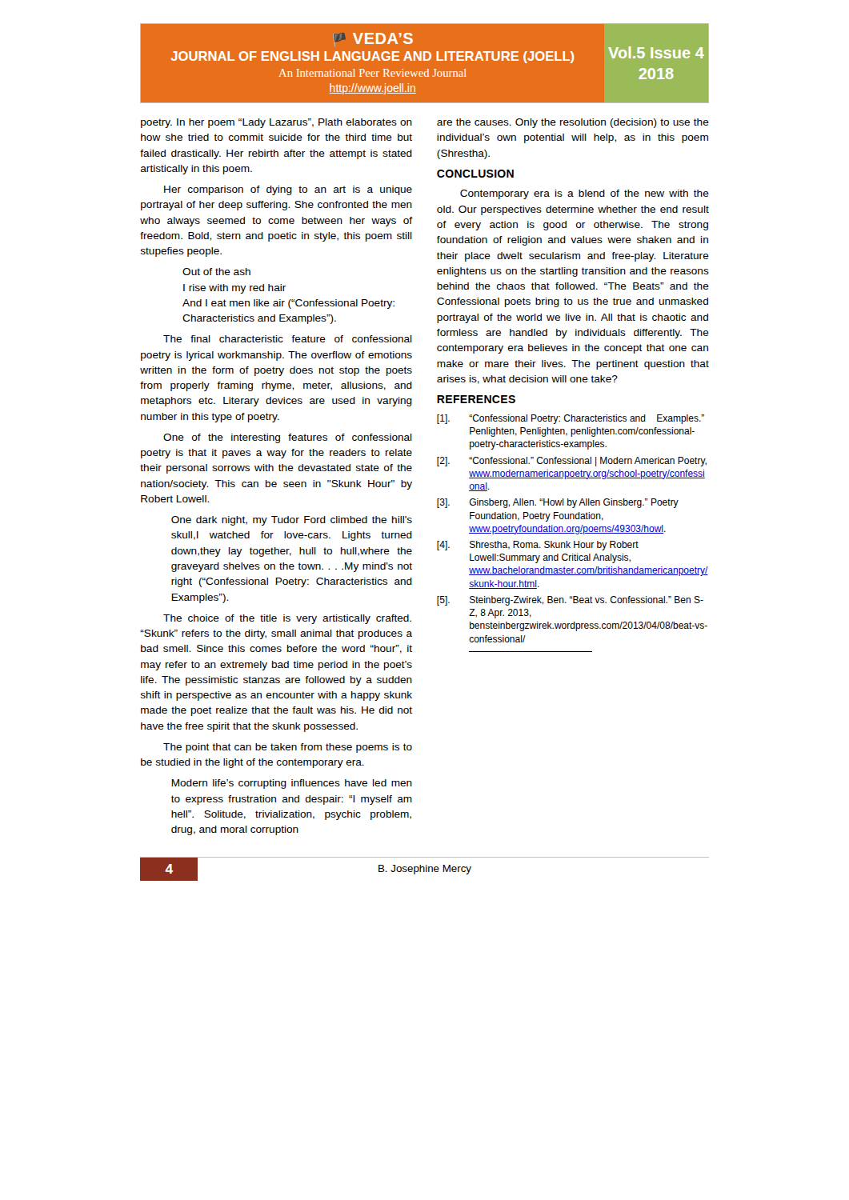🏴 VEDA’S
JOURNAL OF ENGLISH LANGUAGE AND LITERATURE (JOELL)
An International Peer Reviewed Journal
http://www.joell.in
Vol.5 Issue 4
2018
poetry. In her poem “Lady Lazarus”, Plath elaborates on how she tried to commit suicide for the third time but failed drastically. Her rebirth after the attempt is stated artistically in this poem.
Her comparison of dying to an art is a unique portrayal of her deep suffering. She confronted the men who always seemed to come between her ways of freedom. Bold, stern and poetic in style, this poem still stupefies people.
Out of the ash I rise with my red hair And I eat men like air (“Confessional Poetry: Characteristics and Examples”).
The final characteristic feature of confessional poetry is lyrical workmanship. The overflow of emotions written in the form of poetry does not stop the poets from properly framing rhyme, meter, allusions, and metaphors etc. Literary devices are used in varying number in this type of poetry.
One of the interesting features of confessional poetry is that it paves a way for the readers to relate their personal sorrows with the devastated state of the nation/society. This can be seen in "Skunk Hour" by Robert Lowell.
One dark night, my Tudor Ford climbed the hill's skull,I watched for love-cars. Lights turned down,they lay together, hull to hull,where the graveyard shelves on the town. . . .My mind's not right (“Confessional Poetry: Characteristics and Examples”).
The choice of the title is very artistically crafted. “Skunk” refers to the dirty, small animal that produces a bad smell. Since this comes before the word “hour”, it may refer to an extremely bad time period in the poet’s life. The pessimistic stanzas are followed by a sudden shift in perspective as an encounter with a happy skunk made the poet realize that the fault was his. He did not have the free spirit that the skunk possessed.
The point that can be taken from these poems is to be studied in the light of the contemporary era.
Modern life’s corrupting influences have led men to express frustration and despair: “I myself am hell”. Solitude, trivialization, psychic problem, drug, and moral corruption
are the causes. Only the resolution (decision) to use the individual’s own potential will help, as in this poem (Shrestha).
Conclusion
Contemporary era is a blend of the new with the old. Our perspectives determine whether the end result of every action is good or otherwise. The strong foundation of religion and values were shaken and in their place dwelt secularism and free-play. Literature enlightens us on the startling transition and the reasons behind the chaos that followed. “The Beats” and the Confessional poets bring to us the true and unmasked portrayal of the world we live in. All that is chaotic and formless are handled by individuals differently. The contemporary era believes in the concept that one can make or mare their lives. The pertinent question that arises is, what decision will one take?
References
“Confessional Poetry: Characteristics and Examples.” Penlighten, Penlighten, penlighten.com/confessional-poetry-characteristics-examples.
“Confessional.” Confessional | Modern American Poetry, www.modernamericanpoetry.org/school-poetry/confessional.
Ginsberg, Allen. “Howl by Allen Ginsberg.” Poetry Foundation, Poetry Foundation,
www.poetryfoundation.org/poems/49303/howl.
Shrestha, Roma. Skunk Hour by Robert Lowell:Summary and Critical Analysis,
www.bachelorandmaster.com/britishandamericanpoetry/skunk-hour.html.
Steinberg-Zwirek, Ben. “Beat vs. Confessional.” Ben S-Z, 8 Apr. 2013,
bensteinbergzwirek.wordpress.com/2013/04/08/beat-vs-confessional/
4
B. Josephine Mercy